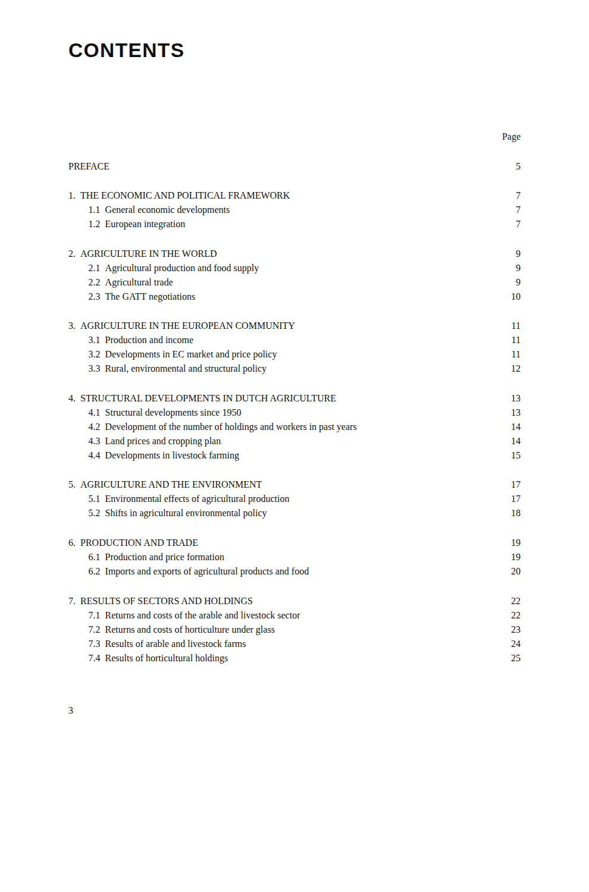CONTENTS
Page
Preface 5
1. The economic and political framework 7
1.1 General economic developments 7
1.2 European integration 7
2. Agriculture in the world 9
2.1 Agricultural production and food supply 9
2.2 Agricultural trade 9
2.3 The GATT negotiations 10
3. Agriculture in the European Community 11
3.1 Production and income 11
3.2 Developments in EC market and price policy 11
3.3 Rural, environmental and structural policy 12
4. Structural developments in Dutch agriculture 13
4.1 Structural developments since 1950 13
4.2 Development of the number of holdings and workers in past years 14
4.3 Land prices and cropping plan 14
4.4 Developments in livestock farming 15
5. Agriculture and the environment 17
5.1 Environmental effects of agricultural production 17
5.2 Shifts in agricultural environmental policy 18
6. Production and trade 19
6.1 Production and price formation 19
6.2 Imports and exports of agricultural products and food 20
7. Results of sectors and holdings 22
7.1 Returns and costs of the arable and livestock sector 22
7.2 Returns and costs of horticulture under glass 23
7.3 Results of arable and livestock farms 24
7.4 Results of horticultural holdings 25
3